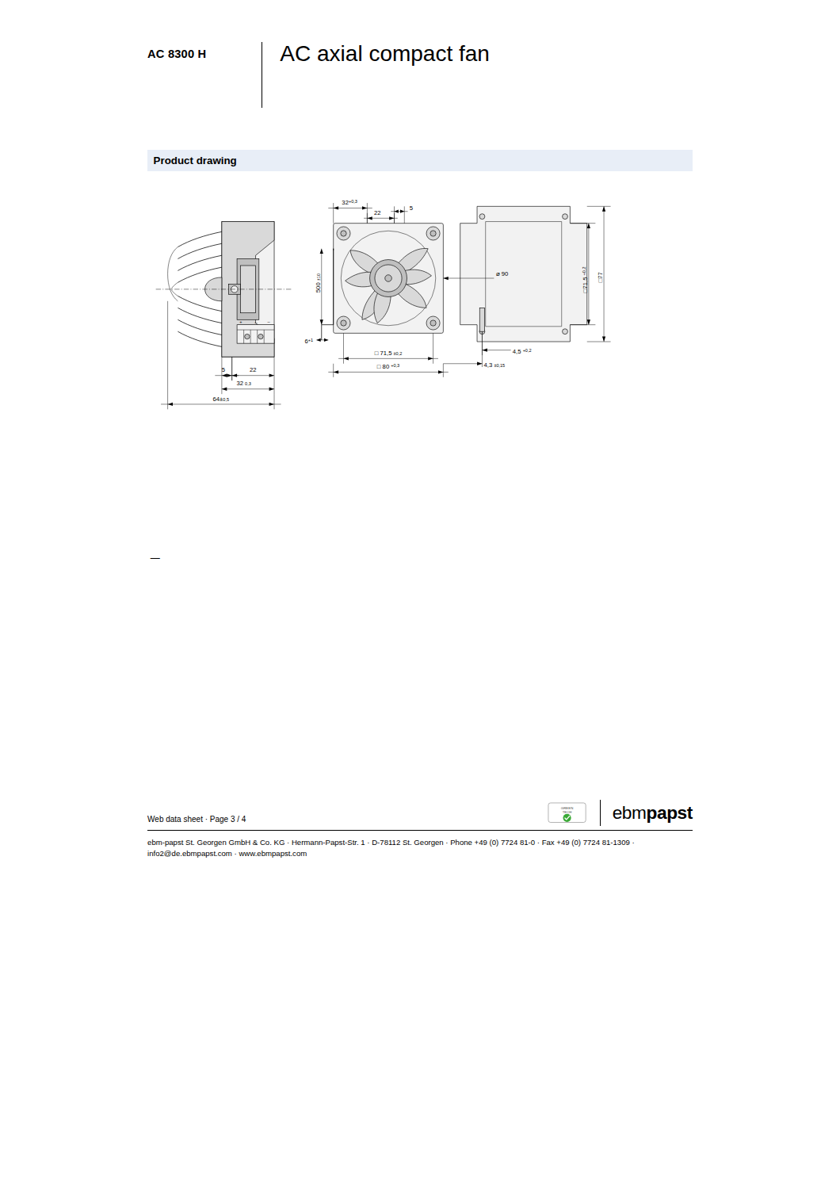AC 8300 H
AC axial compact fan
Product drawing
+ ← – 5 22 32 0,3 64±0,5 32+0,3 22 5 500 ±10 6+1 ⌀ 90 □71,5 +0,2 □77 □ 71,5 ±0,2 □ 80 +0,3 4,5 +0,2 4,3 ±0,15
—
Web data sheet · Page 3 / 4
GREEN TECH
ebm papst
ebm-papst St. Georgen GmbH & Co. KG · Hermann-Papst-Str. 1 · D-78112 St. Georgen · Phone +49 (0) 7724 81-0 · Fax +49 (0) 7724 81-1309 · info2@de.ebmpapst.com · www.ebmpapst.com